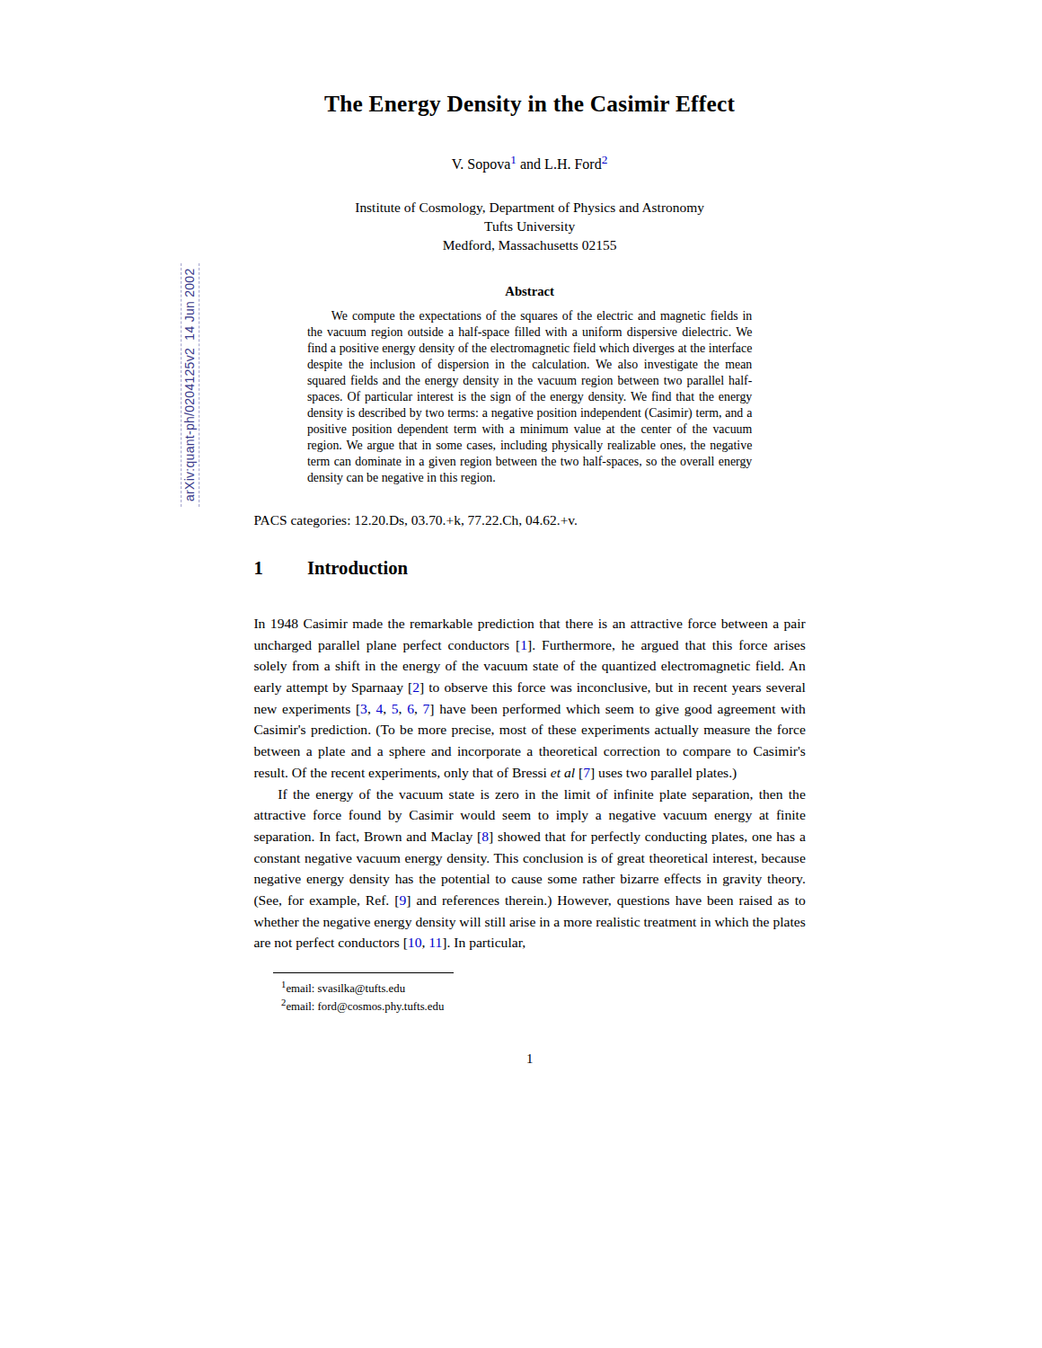arXiv:quant-ph/0204125v2 14 Jun 2002
The Energy Density in the Casimir Effect
V. Sopova1 and L.H. Ford2
Institute of Cosmology, Department of Physics and Astronomy
Tufts University
Medford, Massachusetts 02155
Abstract
We compute the expectations of the squares of the electric and magnetic fields in the vacuum region outside a half-space filled with a uniform dispersive dielectric. We find a positive energy density of the electromagnetic field which diverges at the interface despite the inclusion of dispersion in the calculation. We also investigate the mean squared fields and the energy density in the vacuum region between two parallel half-spaces. Of particular interest is the sign of the energy density. We find that the energy density is described by two terms: a negative position independent (Casimir) term, and a positive position dependent term with a minimum value at the center of the vacuum region. We argue that in some cases, including physically realizable ones, the negative term can dominate in a given region between the two half-spaces, so the overall energy density can be negative in this region.
PACS categories: 12.20.Ds, 03.70.+k, 77.22.Ch, 04.62.+v.
1 Introduction
In 1948 Casimir made the remarkable prediction that there is an attractive force between a pair uncharged parallel plane perfect conductors [1]. Furthermore, he argued that this force arises solely from a shift in the energy of the vacuum state of the quantized electromagnetic field. An early attempt by Sparnaay [2] to observe this force was inconclusive, but in recent years several new experiments [3, 4, 5, 6, 7] have been performed which seem to give good agreement with Casimir's prediction. (To be more precise, most of these experiments actually measure the force between a plate and a sphere and incorporate a theoretical correction to compare to Casimir's result. Of the recent experiments, only that of Bressi et al [7] uses two parallel plates.)
If the energy of the vacuum state is zero in the limit of infinite plate separation, then the attractive force found by Casimir would seem to imply a negative vacuum energy at finite separation. In fact, Brown and Maclay [8] showed that for perfectly conducting plates, one has a constant negative vacuum energy density. This conclusion is of great theoretical interest, because negative energy density has the potential to cause some rather bizarre effects in gravity theory. (See, for example, Ref. [9] and references therein.) However, questions have been raised as to whether the negative energy density will still arise in a more realistic treatment in which the plates are not perfect conductors [10, 11]. In particular,
1email: svasilka@tufts.edu
2email: ford@cosmos.phy.tufts.edu
1